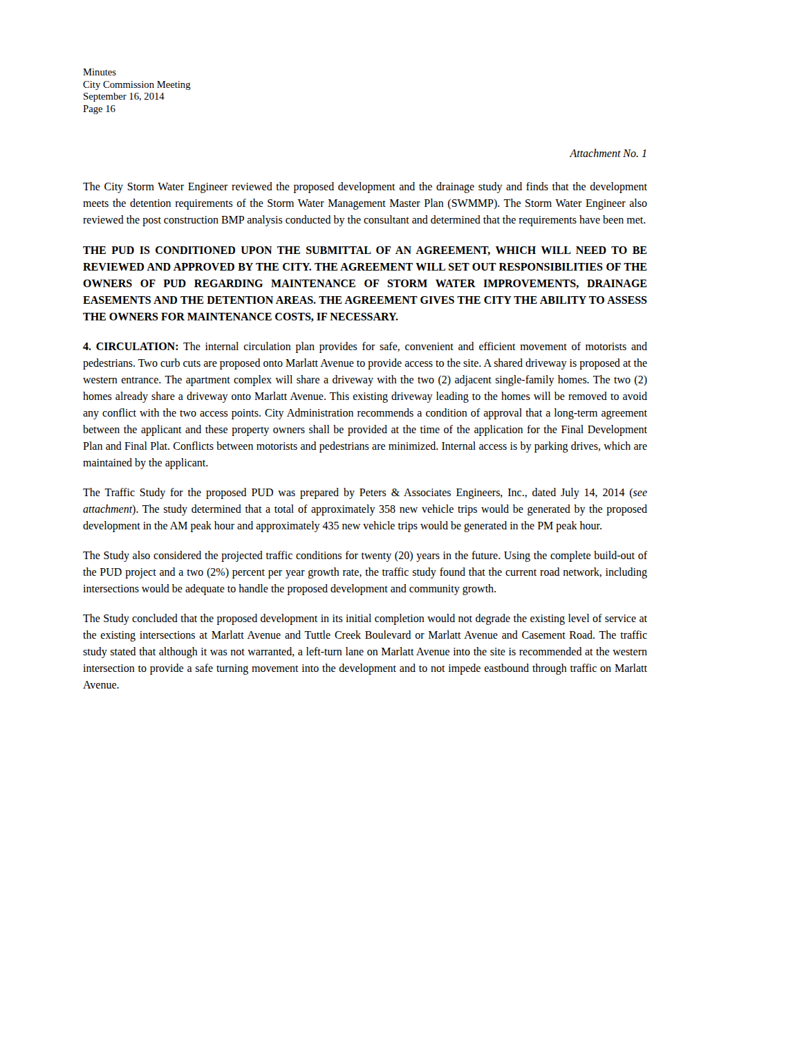Minutes
City Commission Meeting
September 16, 2014
Page 16
Attachment No. 1
The City Storm Water Engineer reviewed the proposed development and the drainage study and finds that the development meets the detention requirements of the Storm Water Management Master Plan (SWMMP). The Storm Water Engineer also reviewed the post construction BMP analysis conducted by the consultant and determined that the requirements have been met.
THE PUD IS CONDITIONED UPON THE SUBMITTAL OF AN AGREEMENT, WHICH WILL NEED TO BE REVIEWED AND APPROVED BY THE CITY. THE AGREEMENT WILL SET OUT RESPONSIBILITIES OF THE OWNERS OF PUD REGARDING MAINTENANCE OF STORM WATER IMPROVEMENTS, DRAINAGE EASEMENTS AND THE DETENTION AREAS. THE AGREEMENT GIVES THE CITY THE ABILITY TO ASSESS THE OWNERS FOR MAINTENANCE COSTS, IF NECESSARY.
4. CIRCULATION: The internal circulation plan provides for safe, convenient and efficient movement of motorists and pedestrians. Two curb cuts are proposed onto Marlatt Avenue to provide access to the site. A shared driveway is proposed at the western entrance. The apartment complex will share a driveway with the two (2) adjacent single-family homes. The two (2) homes already share a driveway onto Marlatt Avenue. This existing driveway leading to the homes will be removed to avoid any conflict with the two access points. City Administration recommends a condition of approval that a long-term agreement between the applicant and these property owners shall be provided at the time of the application for the Final Development Plan and Final Plat. Conflicts between motorists and pedestrians are minimized. Internal access is by parking drives, which are maintained by the applicant.
The Traffic Study for the proposed PUD was prepared by Peters & Associates Engineers, Inc., dated July 14, 2014 (see attachment). The study determined that a total of approximately 358 new vehicle trips would be generated by the proposed development in the AM peak hour and approximately 435 new vehicle trips would be generated in the PM peak hour.
The Study also considered the projected traffic conditions for twenty (20) years in the future. Using the complete build-out of the PUD project and a two (2%) percent per year growth rate, the traffic study found that the current road network, including intersections would be adequate to handle the proposed development and community growth.
The Study concluded that the proposed development in its initial completion would not degrade the existing level of service at the existing intersections at Marlatt Avenue and Tuttle Creek Boulevard or Marlatt Avenue and Casement Road. The traffic study stated that although it was not warranted, a left-turn lane on Marlatt Avenue into the site is recommended at the western intersection to provide a safe turning movement into the development and to not impede eastbound through traffic on Marlatt Avenue.